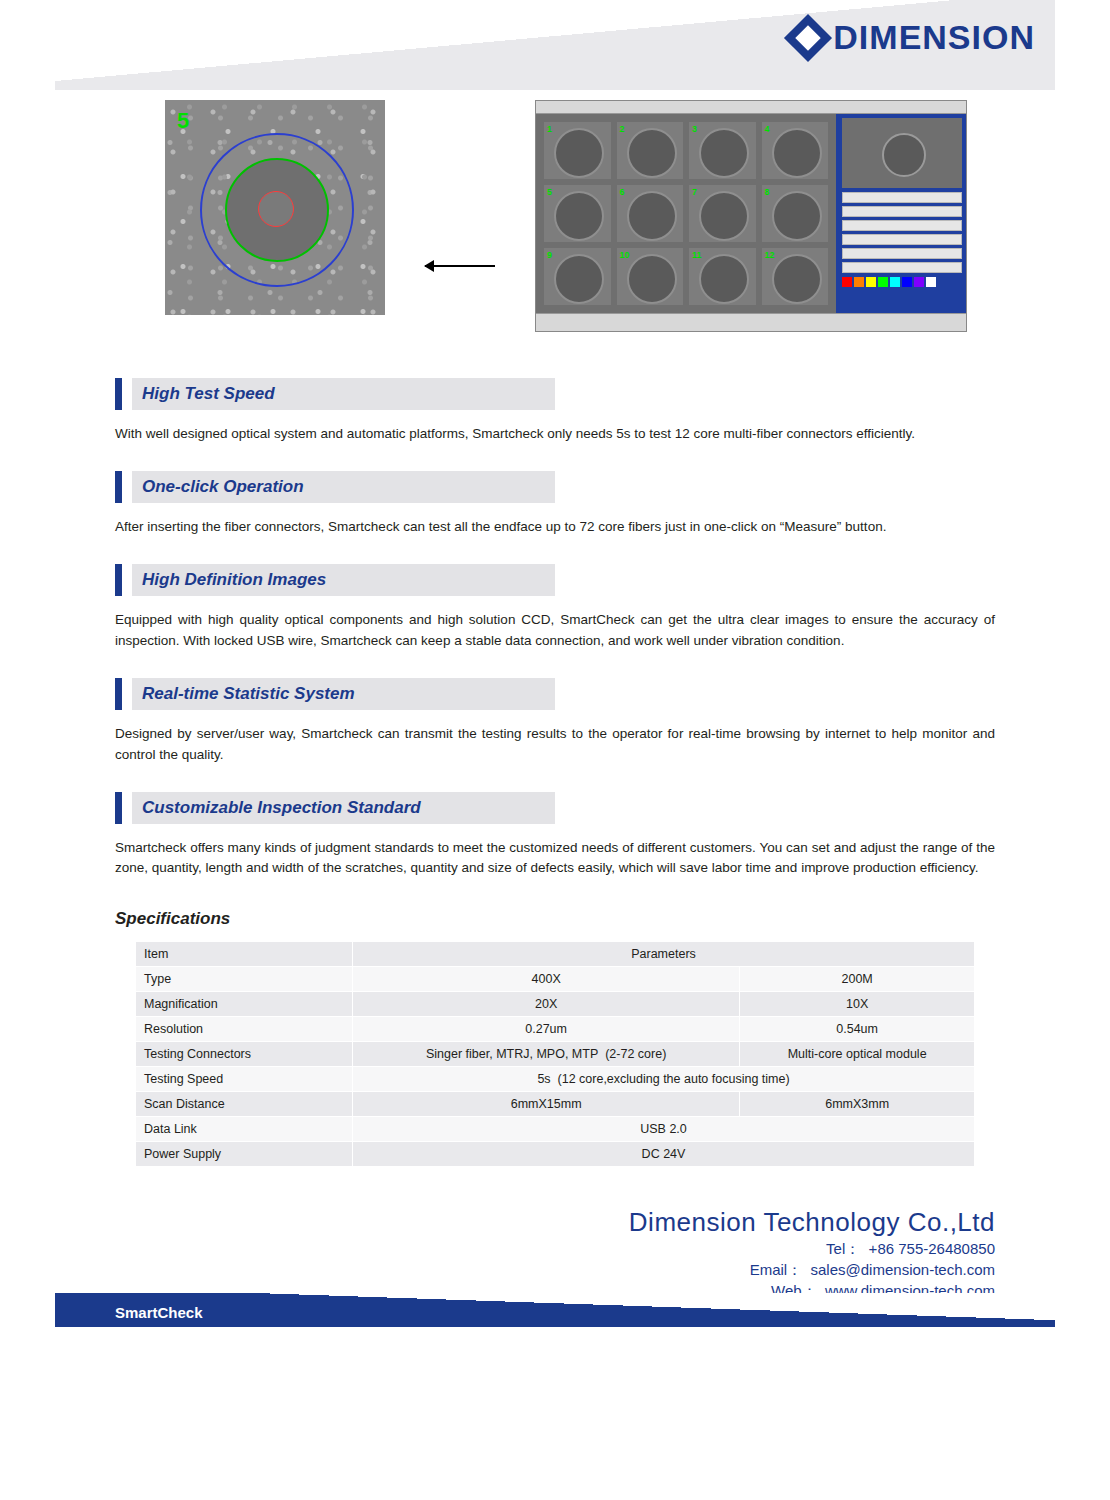DIMENSION
5
1
2
3
4
5
6
7
8
9
10
11
12
High Test Speed
With well designed optical system and automatic platforms, Smartcheck only needs 5s to test 12 core multi-fiber connectors efficiently.
One-click Operation
After inserting the fiber connectors, Smartcheck can test all the endface up to 72 core fibers just in one-click on “Measure” button.
High Definition Images
Equipped with high quality optical components and high solution CCD, SmartCheck can get the ultra clear images to ensure the accuracy of inspection. With locked USB wire, Smartcheck can keep a stable data connection, and work well under vibration condition.
Real-time Statistic System
Designed by server/user way, Smartcheck can transmit the testing results to the operator for real-time browsing by internet to help monitor and control the quality.
Customizable Inspection Standard
Smartcheck offers many kinds of judgment standards to meet the customized needs of different customers. You can set and adjust the range of the zone, quantity, length and width of the scratches, quantity and size of defects easily, which will save labor time and improve production efficiency.
Specifications
| Item | Parameters |
| Type | 400X | 200M |
| Magnification | 20X | 10X |
| Resolution | 0.27um | 0.54um |
| Testing Connectors | Singer fiber, MTRJ, MPO, MTP (2-72 core) | Multi-core optical module |
| Testing Speed | 5s (12 core,excluding the auto focusing time) |
| Scan Distance | 6mmX15mm | 6mmX3mm |
| Data Link | USB 2.0 |
| Power Supply | DC 24V |
Dimension Technology Co.,Ltd
Tel： +86 755-26480850
Email： sales@dimension-tech.com
Web： www.dimension-tech.com
SmartCheck